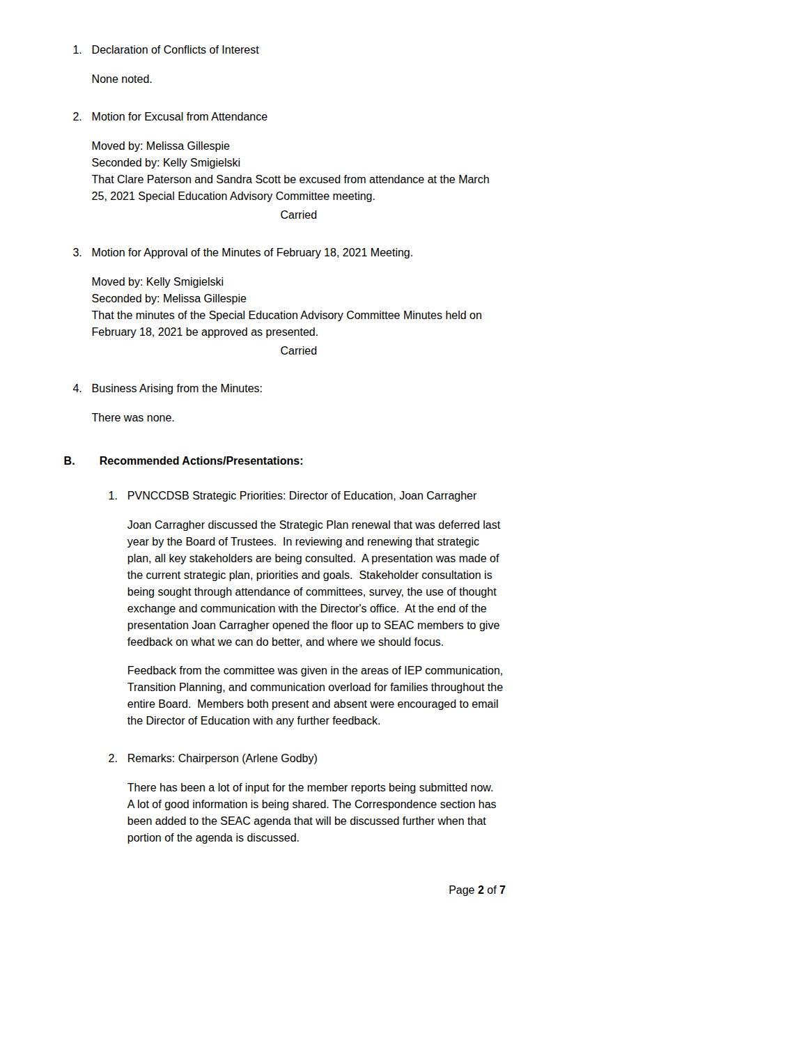Declaration of Conflicts of Interest
None noted.
Motion for Excusal from Attendance
Moved by: Melissa Gillespie
Seconded by: Kelly Smigielski
That Clare Paterson and Sandra Scott be excused from attendance at the March 25, 2021 Special Education Advisory Committee meeting.
Carried
Motion for Approval of the Minutes of February 18, 2021 Meeting.
Moved by: Kelly Smigielski
Seconded by: Melissa Gillespie
That the minutes of the Special Education Advisory Committee Minutes held on February 18, 2021 be approved as presented.
Carried
Business Arising from the Minutes:
There was none.
B. Recommended Actions/Presentations:
PVNCCDSB Strategic Priorities: Director of Education, Joan Carragher
Joan Carragher discussed the Strategic Plan renewal that was deferred last year by the Board of Trustees. In reviewing and renewing that strategic plan, all key stakeholders are being consulted. A presentation was made of the current strategic plan, priorities and goals. Stakeholder consultation is being sought through attendance of committees, survey, the use of thought exchange and communication with the Director's office. At the end of the presentation Joan Carragher opened the floor up to SEAC members to give feedback on what we can do better, and where we should focus.
Feedback from the committee was given in the areas of IEP communication, Transition Planning, and communication overload for families throughout the entire Board. Members both present and absent were encouraged to email the Director of Education with any further feedback.
Remarks: Chairperson (Arlene Godby)
There has been a lot of input for the member reports being submitted now. A lot of good information is being shared. The Correspondence section has been added to the SEAC agenda that will be discussed further when that portion of the agenda is discussed.
Page 2 of 7